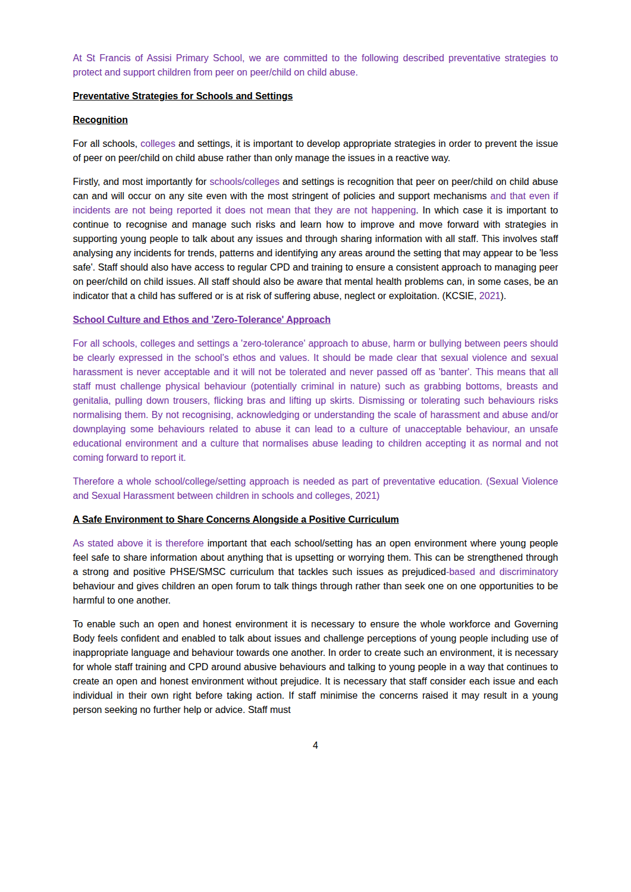At St Francis of Assisi Primary School, we are committed to the following described preventative strategies to protect and support children from peer on peer/child on child abuse.
Preventative Strategies for Schools and Settings
Recognition
For all schools, colleges and settings, it is important to develop appropriate strategies in order to prevent the issue of peer on peer/child on child abuse rather than only manage the issues in a reactive way.
Firstly, and most importantly for schools/colleges and settings is recognition that peer on peer/child on child abuse can and will occur on any site even with the most stringent of policies and support mechanisms and that even if incidents are not being reported it does not mean that they are not happening. In which case it is important to continue to recognise and manage such risks and learn how to improve and move forward with strategies in supporting young people to talk about any issues and through sharing information with all staff. This involves staff analysing any incidents for trends, patterns and identifying any areas around the setting that may appear to be 'less safe'. Staff should also have access to regular CPD and training to ensure a consistent approach to managing peer on peer/child on child issues. All staff should also be aware that mental health problems can, in some cases, be an indicator that a child has suffered or is at risk of suffering abuse, neglect or exploitation. (KCSIE, 2021).
School Culture and Ethos and 'Zero-Tolerance' Approach
For all schools, colleges and settings a 'zero-tolerance' approach to abuse, harm or bullying between peers should be clearly expressed in the school's ethos and values. It should be made clear that sexual violence and sexual harassment is never acceptable and it will not be tolerated and never passed off as 'banter'. This means that all staff must challenge physical behaviour (potentially criminal in nature) such as grabbing bottoms, breasts and genitalia, pulling down trousers, flicking bras and lifting up skirts. Dismissing or tolerating such behaviours risks normalising them. By not recognising, acknowledging or understanding the scale of harassment and abuse and/or downplaying some behaviours related to abuse it can lead to a culture of unacceptable behaviour, an unsafe educational environment and a culture that normalises abuse leading to children accepting it as normal and not coming forward to report it.
Therefore a whole school/college/setting approach is needed as part of preventative education. (Sexual Violence and Sexual Harassment between children in schools and colleges, 2021)
A Safe Environment to Share Concerns Alongside a Positive Curriculum
As stated above it is therefore important that each school/setting has an open environment where young people feel safe to share information about anything that is upsetting or worrying them. This can be strengthened through a strong and positive PHSE/SMSC curriculum that tackles such issues as prejudiced-based and discriminatory behaviour and gives children an open forum to talk things through rather than seek one on one opportunities to be harmful to one another.
To enable such an open and honest environment it is necessary to ensure the whole workforce and Governing Body feels confident and enabled to talk about issues and challenge perceptions of young people including use of inappropriate language and behaviour towards one another. In order to create such an environment, it is necessary for whole staff training and CPD around abusive behaviours and talking to young people in a way that continues to create an open and honest environment without prejudice. It is necessary that staff consider each issue and each individual in their own right before taking action. If staff minimise the concerns raised it may result in a young person seeking no further help or advice. Staff must
4